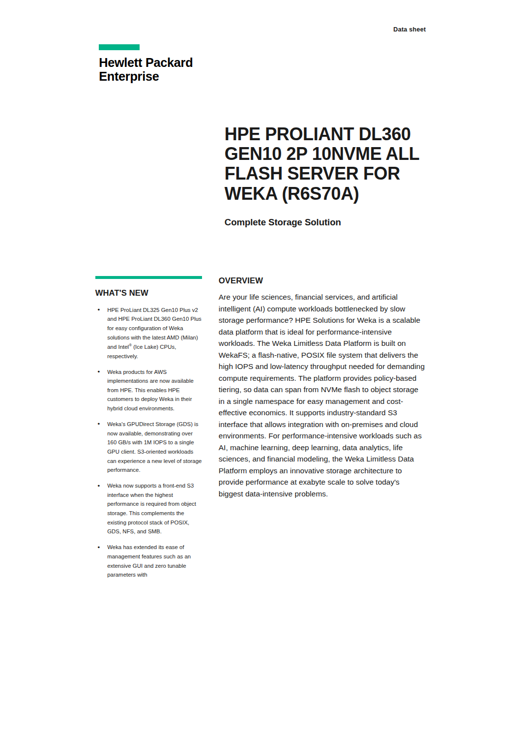Data sheet
Hewlett Packard
Enterprise
HPE ProLiant DL360 Gen10 2P 10NVMe All Flash Server for Weka (R6S70A)
Complete Storage Solution
What's New
HPE ProLiant DL325 Gen10 Plus v2 and HPE ProLiant DL360 Gen10 Plus for easy configuration of Weka solutions with the latest AMD (Milan) and Intel® (Ice Lake) CPUs, respectively.
Weka products for AWS implementations are now available from HPE. This enables HPE customers to deploy Weka in their hybrid cloud environments.
Weka's GPUDirect Storage (GDS) is now available, demonstrating over 160 GB/s with 1M IOPS to a single GPU client. S3-oriented workloads can experience a new level of storage performance.
Weka now supports a front-end S3 interface when the highest performance is required from object storage. This complements the existing protocol stack of POSIX, GDS, NFS, and SMB.
Weka has extended its ease of management features such as an extensive GUI and zero tunable parameters with
Overview
Are your life sciences, financial services, and artificial intelligent (AI) compute workloads bottlenecked by slow storage performance? HPE Solutions for Weka is a scalable data platform that is ideal for performance-intensive workloads. The Weka Limitless Data Platform is built on WekaFS; a flash-native, POSIX file system that delivers the high IOPS and low-latency throughput needed for demanding compute requirements. The platform provides policy-based tiering, so data can span from NVMe flash to object storage in a single namespace for easy management and cost-effective economics. It supports industry-standard S3 interface that allows integration with on-premises and cloud environments. For performance-intensive workloads such as AI, machine learning, deep learning, data analytics, life sciences, and financial modeling, the Weka Limitless Data Platform employs an innovative storage architecture to provide performance at exabyte scale to solve today's biggest data-intensive problems.